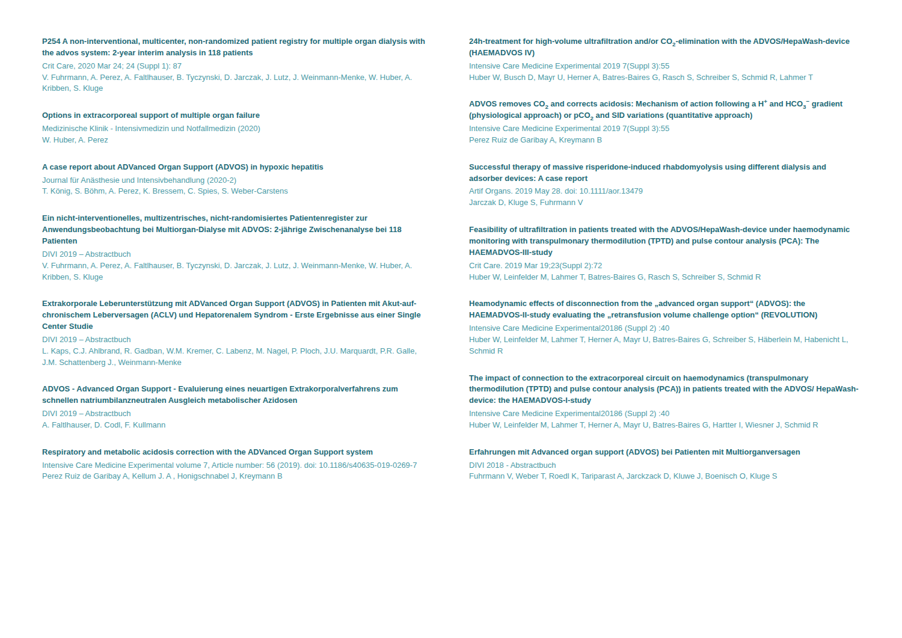P254 A non-interventional, multicenter, non-randomized patient registry for multiple organ dialysis with the advos system: 2-year interim analysis in 118 patients
Crit Care, 2020 Mar 24; 24 (Suppl 1): 87
V. Fuhrmann, A. Perez, A. Faltlhauser, B. Tyczynski, D. Jarczak, J. Lutz, J. Weinmann-Menke, W. Huber, A. Kribben, S. Kluge
Options in extracorporeal support of multiple organ failure
Medizinische Klinik - Intensivmedizin und Notfallmedizin (2020)
W. Huber, A. Perez
A case report about ADVanced Organ Support (ADVOS) in hypoxic hepatitis
Journal für Anästhesie und Intensivbehandlung (2020-2)
T. König, S. Böhm, A. Perez, K. Bressem, C. Spies, S. Weber-Carstens
Ein nicht-interventionelles, multizentrisches, nicht-randomisiertes Patientenregister zur Anwendungsbeobachtung bei Multiorgan-Dialyse mit ADVOS: 2-jährige Zwischenanalyse bei 118 Patienten
DIVI 2019 – Abstractbuch
V. Fuhrmann, A. Perez, A. Faltlhauser, B. Tyczynski, D. Jarczak, J. Lutz, J. Weinmann-Menke, W. Huber, A. Kribben, S. Kluge
Extrakorporale Leberunterstützung mit ADVanced Organ Support (ADVOS) in Patienten mit Akut-auf-chronischem Leberversagen (ACLV) und Hepatorenalem Syndrom - Erste Ergebnisse aus einer Single Center Studie
DIVI 2019 – Abstractbuch
L. Kaps, C.J. Ahlbrand, R. Gadban, W.M. Kremer, C. Labenz, M. Nagel, P. Ploch, J.U. Marquardt, P.R. Galle, J.M. Schattenberg J., Weinmann-Menke
ADVOS - Advanced Organ Support - Evaluierung eines neuartigen Extrakorporalverfahrens zum schnellen natriumbilanzneutralen Ausgleich metabolischer Azidosen
DIVI 2019 – Abstractbuch
A. Faltlhauser, D. Codl, F. Kullmann
Respiratory and metabolic acidosis correction with the ADVanced Organ Support system
Intensive Care Medicine Experimental volume 7, Article number: 56 (2019). doi: 10.1186/s40635-019-0269-7
Perez Ruiz de Garibay A, Kellum J. A , Honigschnabel J, Kreymann B
24h-treatment for high-volume ultrafiltration and/or CO2-elimination with the ADVOS/HepaWash-device (HAEMADVOS IV)
Intensive Care Medicine Experimental 2019 7(Suppl 3):55
Huber W, Busch D, Mayr U, Herner A, Batres-Baires G, Rasch S, Schreiber S, Schmid R, Lahmer T
ADVOS removes CO2 and corrects acidosis: Mechanism of action following a H+ and HCO3− gradient (physiological approach) or pCO2 and SID variations (quantitative approach)
Intensive Care Medicine Experimental 2019 7(Suppl 3):55
Perez Ruiz de Garibay A, Kreymann B
Successful therapy of massive risperidone-induced rhabdomyolysis using different dialysis and adsorber devices: A case report
Artif Organs. 2019 May 28. doi: 10.1111/aor.13479
Jarczak D, Kluge S, Fuhrmann V
Feasibility of ultrafiltration in patients treated with the ADVOS/HepaWash-device under haemodynamic monitoring with transpulmonary thermodilution (TPTD) and pulse contour analysis (PCA): The HAEMADVOS-III-study
Crit Care. 2019 Mar 19;23(Suppl 2):72
Huber W, Leinfelder M, Lahmer T, Batres-Baires G, Rasch S, Schreiber S, Schmid R
Heamodynamic effects of disconnection from the „advanced organ support“ (ADVOS): the HAEMADVOS-II-study evaluating the „retransfusion volume challenge option“ (REVOLUTION)
Intensive Care Medicine Experimental20186 (Suppl 2) :40
Huber W, Leinfelder M, Lahmer T, Herner A, Mayr U, Batres-Baires G, Schreiber S, Häberlein M, Habenicht L, Schmid R
The impact of connection to the extracorporeal circuit on haemodynamics (transpulmonary thermodilution (TPTD) and pulse contour analysis (PCA)) in patients treated with the ADVOS/ HepaWash-device: the HAEMADVOS-I-study
Intensive Care Medicine Experimental20186 (Suppl 2) :40
Huber W, Leinfelder M, Lahmer T, Herner A, Mayr U, Batres-Baires G, Hartter I, Wiesner J, Schmid R
Erfahrungen mit Advanced organ support (ADVOS) bei Patienten mit Multiorganversagen
DIVI 2018 - Abstractbuch
Fuhrmann V, Weber T, Roedl K, Tariparast A, Jarckzack D, Kluwe J, Boenisch O, Kluge S